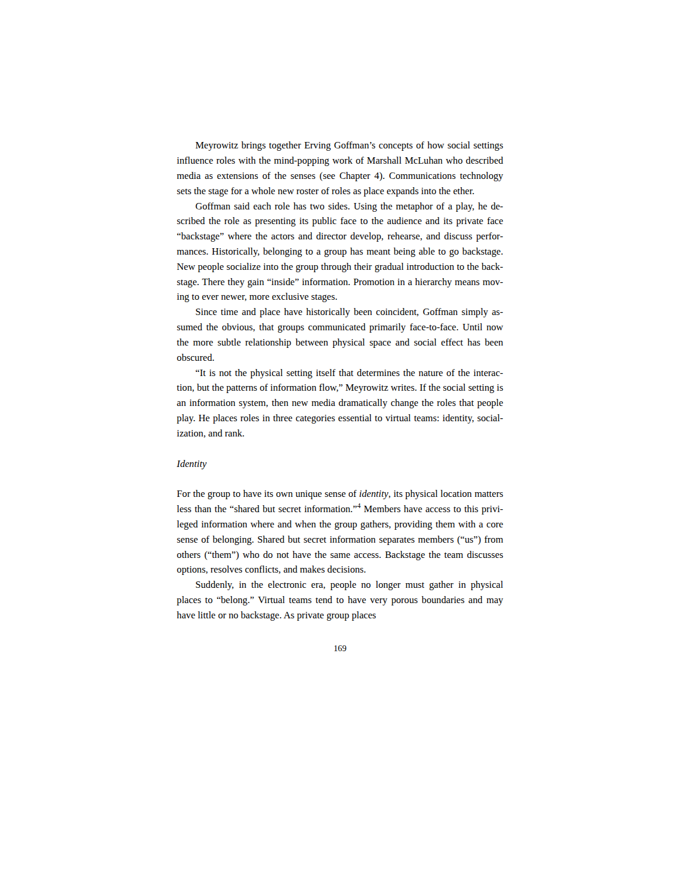Meyrowitz brings together Erving Goffman’s concepts of how social settings influence roles with the mind-popping work of Marshall McLuhan who described media as extensions of the senses (see Chapter 4). Communications technology sets the stage for a whole new roster of roles as place expands into the ether.
Goffman said each role has two sides. Using the metaphor of a play, he described the role as presenting its public face to the audience and its private face “backstage” where the actors and director develop, rehearse, and discuss performances. Historically, belonging to a group has meant being able to go backstage. New people socialize into the group through their gradual introduction to the backstage. There they gain “inside” information. Promotion in a hierarchy means moving to ever newer, more exclusive stages.
Since time and place have historically been coincident, Goffman simply assumed the obvious, that groups communicated primarily face-to-face. Until now the more subtle relationship between physical space and social effect has been obscured.
“It is not the physical setting itself that determines the nature of the interaction, but the patterns of information flow,” Meyrowitz writes. If the social setting is an information system, then new media dramatically change the roles that people play. He places roles in three categories essential to virtual teams: identity, socialization, and rank.
Identity
For the group to have its own unique sense of identity, its physical location matters less than the “shared but secret information.”4 Members have access to this privileged information where and when the group gathers, providing them with a core sense of belonging. Shared but secret information separates members (“us”) from others (“them”) who do not have the same access. Backstage the team discusses options, resolves conflicts, and makes decisions.
Suddenly, in the electronic era, people no longer must gather in physical places to “belong.” Virtual teams tend to have very porous boundaries and may have little or no backstage. As private group places
169